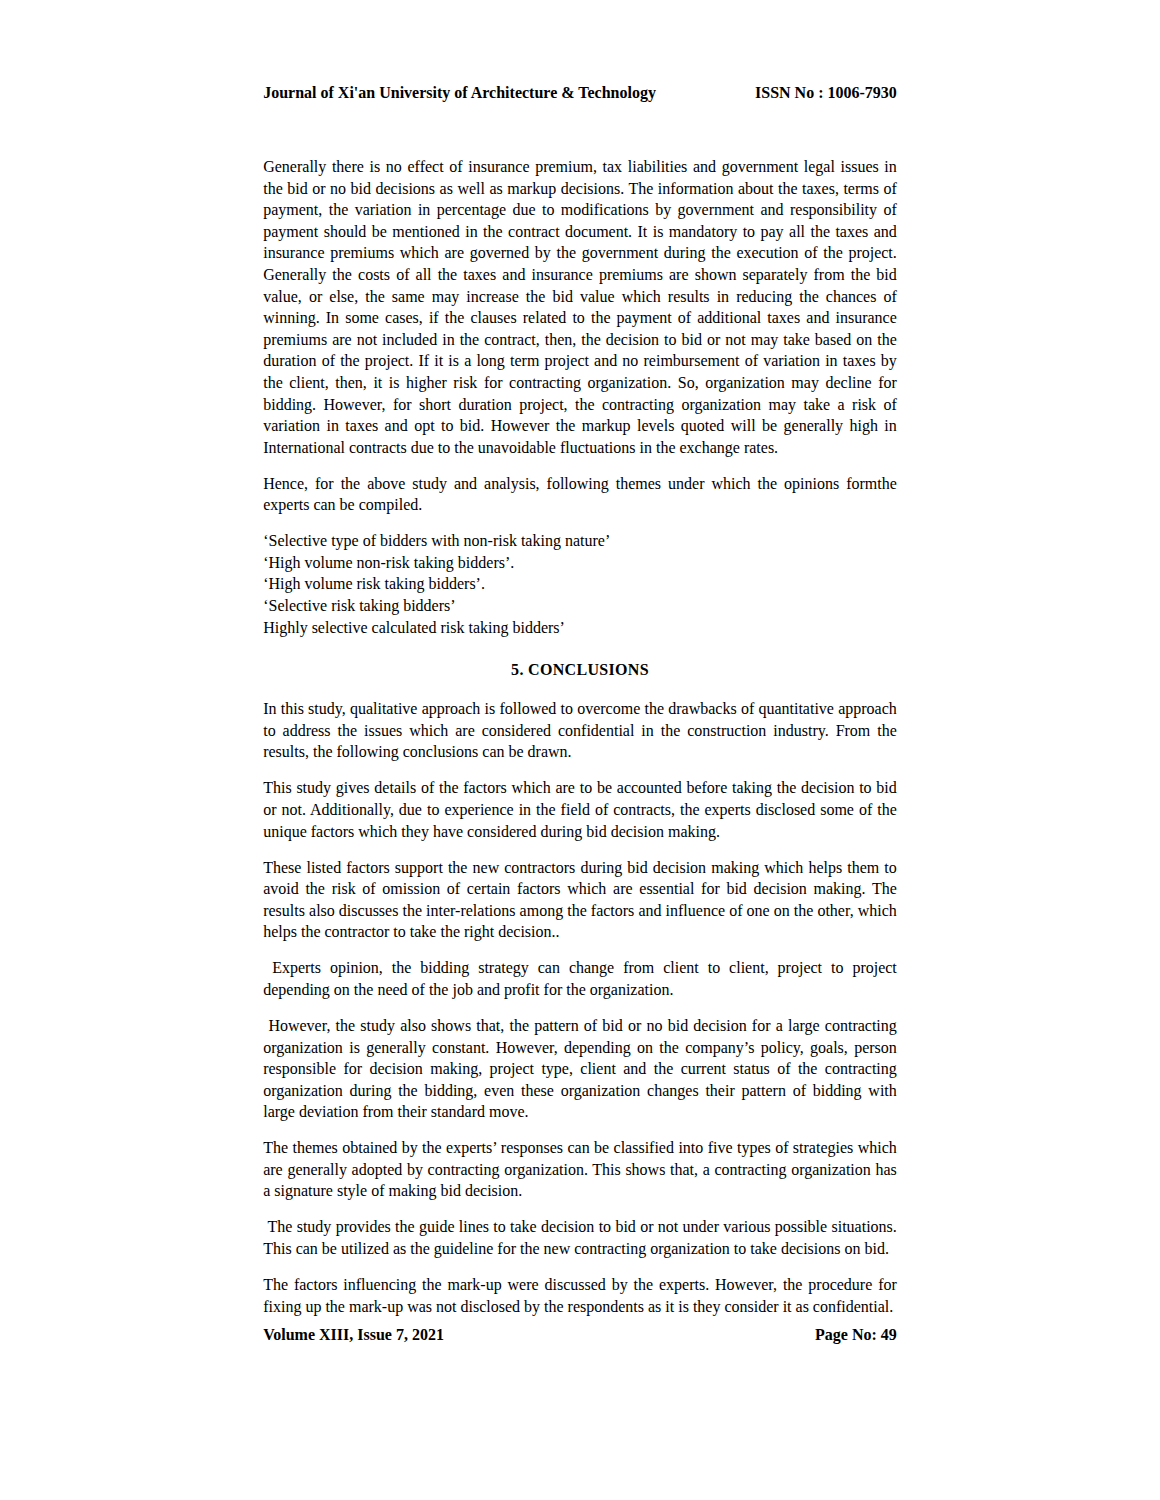Journal of Xi'an University of Architecture & Technology
ISSN No : 1006-7930
Generally there is no effect of insurance premium, tax liabilities and government legal issues in the bid or no bid decisions as well as markup decisions. The information about the taxes, terms of payment, the variation in percentage due to modifications by government and responsibility of payment should be mentioned in the contract document. It is mandatory to pay all the taxes and insurance premiums which are governed by the government during the execution of the project. Generally the costs of all the taxes and insurance premiums are shown separately from the bid value, or else, the same may increase the bid value which results in reducing the chances of winning. In some cases, if the clauses related to the payment of additional taxes and insurance premiums are not included in the contract, then, the decision to bid or not may take based on the duration of the project. If it is a long term project and no reimbursement of variation in taxes by the client, then, it is higher risk for contracting organization. So, organization may decline for bidding. However, for short duration project, the contracting organization may take a risk of variation in taxes and opt to bid. However the markup levels quoted will be generally high in International contracts due to the unavoidable fluctuations in the exchange rates.
Hence, for the above study and analysis, following themes under which the opinions formthe experts can be compiled.
‘Selective type of bidders with non-risk taking nature’
‘High volume non-risk taking bidders’.
‘High volume risk taking bidders’.
‘Selective risk taking bidders’
Highly selective calculated risk taking bidders’
5. CONCLUSIONS
In this study, qualitative approach is followed to overcome the drawbacks of quantitative approach to address the issues which are considered confidential in the construction industry. From the results, the following conclusions can be drawn.
This study gives details of the factors which are to be accounted before taking the decision to bid or not. Additionally, due to experience in the field of contracts, the experts disclosed some of the unique factors which they have considered during bid decision making.
These listed factors support the new contractors during bid decision making which helps them to avoid the risk of omission of certain factors which are essential for bid decision making. The results also discusses the inter-relations among the factors and influence of one on the other, which helps the contractor to take the right decision..
Experts opinion, the bidding strategy can change from client to client, project to project depending on the need of the job and profit for the organization.
However, the study also shows that, the pattern of bid or no bid decision for a large contracting organization is generally constant. However, depending on the company’s policy, goals, person responsible for decision making, project type, client and the current status of the contracting organization during the bidding, even these organization changes their pattern of bidding with large deviation from their standard move.
The themes obtained by the experts’ responses can be classified into five types of strategies which are generally adopted by contracting organization. This shows that, a contracting organization has a signature style of making bid decision.
The study provides the guide lines to take decision to bid or not under various possible situations. This can be utilized as the guideline for the new contracting organization to take decisions on bid.
The factors influencing the mark-up were discussed by the experts. However, the procedure for fixing up the mark-up was not disclosed by the respondents as it is they consider it as confidential.
Volume XIII, Issue 7, 2021
Page No: 49